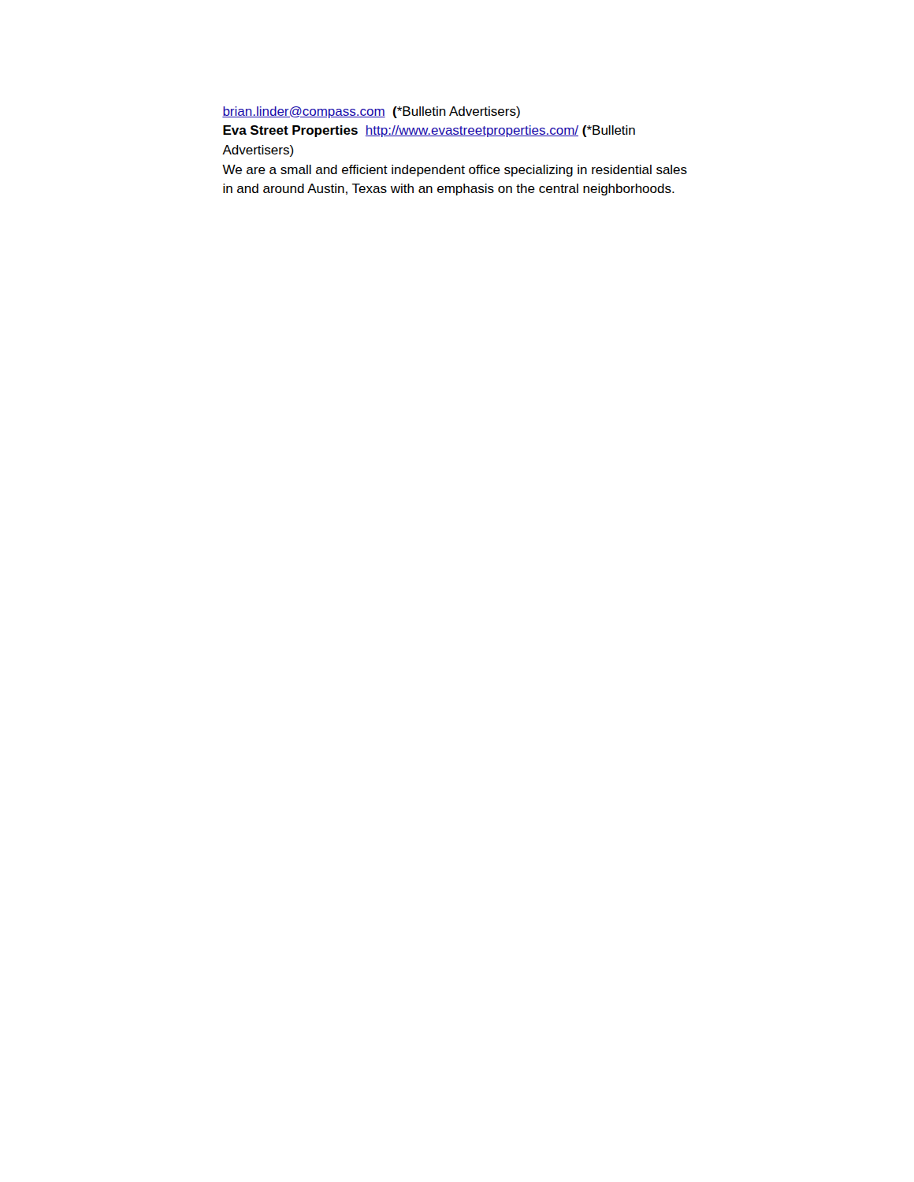brian.linder@compass.com (*Bulletin Advertisers)
Eva Street Properties http://www.evastreetproperties.com/ (*Bulletin Advertisers)
We are a small and efficient independent office specializing in residential sales in and around Austin, Texas with an emphasis on the central neighborhoods.